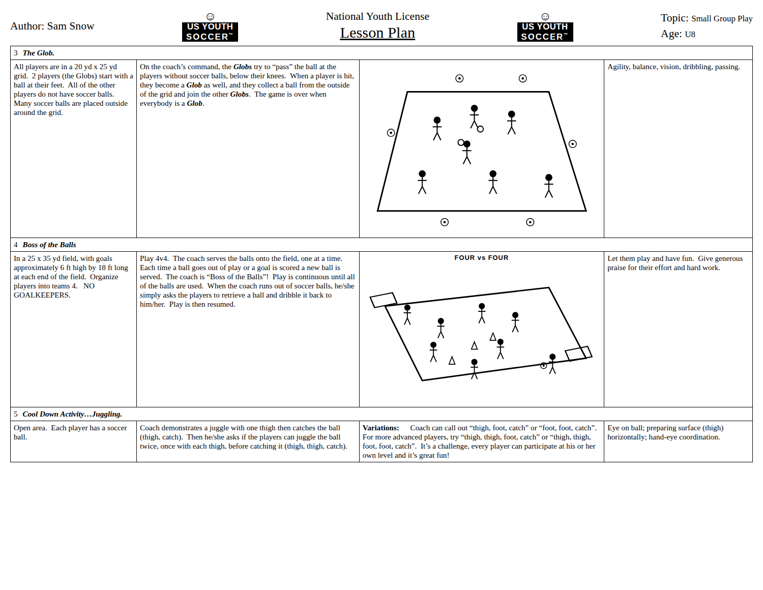Author: Sam Snow
☺ US YOUTH SOCCER™
National Youth License Lesson Plan
☺ US YOUTH SOCCER™
Topic: Small Group Play
Age: U8
| 3 The Glob. |
| All players are in a 20 yd x 25 yd grid. 2 players (the Globs) start with a ball at their feet. All of the other players do not have soccer balls. Many soccer balls are placed outside around the grid. | On the coach’s command, the Globs try to “pass” the ball at the players without soccer balls, below their knees. When a player is hit, they become a Glob as well, and they collect a ball from the outside of the grid and join the other Globs . The game is over when everybody is a Glob . | | Agility, balance, vision, dribbling, passing. |
| 4 Boss of the Balls |
| In a 25 x 35 yd field, with goals approximately 6 ft high by 18 ft long at each end of the field. Organize players into teams 4. NO GOALKEEPERS. | Play 4v4. The coach serves the balls onto the field, one at a time. Each time a ball goes out of play or a goal is scored a new ball is served. The coach is “Boss of the Balls”! Play is continuous until all of the balls are used. When the coach runs out of soccer balls, he/she simply asks the players to retrieve a ball and dribble it back to him/her. Play is then resumed. | FOUR vs FOUR | Let them play and have fun. Give generous praise for their effort and hard work. |
| 5 Cool Down Activity…Juggling. |
| Open area. Each player has a soccer ball. | Coach demonstrates a juggle with one thigh then catches the ball (thigh, catch). Then he/she asks if the players can juggle the ball twice, once with each thigh, before catching it (thigh, thigh, catch). | Variations: Coach can call out “thigh, foot, catch” or “foot, foot, catch”. For more advanced players, try “thigh, thigh, foot, catch” or “thigh, thigh, foot, foot, catch”. It’s a challenge, every player can participate at his or her own level and it’s great fun! | Eye on ball; preparing surface (thigh) horizontally; hand-eye coordination. |